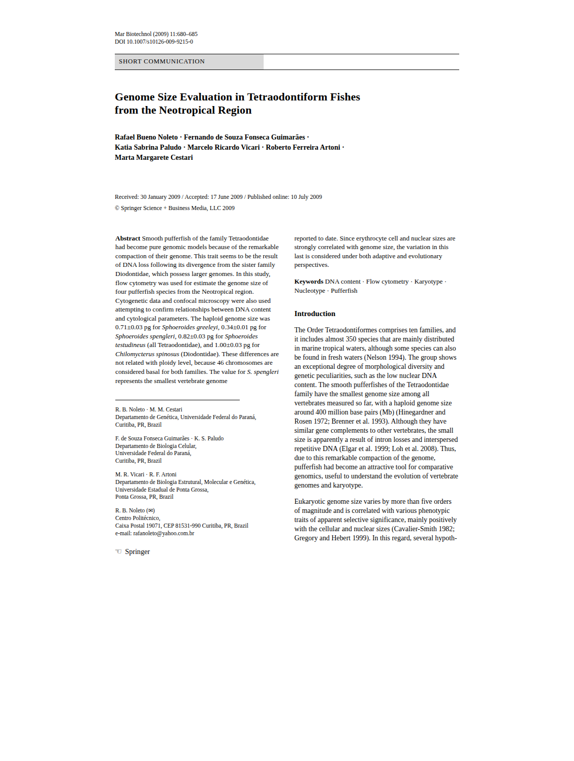Mar Biotechnol (2009) 11:680–685
DOI 10.1007/s10126-009-9215-0
SHORT COMMUNICATION
Genome Size Evaluation in Tetraodontiform Fishes
from the Neotropical Region
Rafael Bueno Noleto · Fernando de Souza Fonseca Guimarães ·
Katia Sabrina Paludo · Marcelo Ricardo Vicari · Roberto Ferreira Artoni ·
Marta Margarete Cestari
Received: 30 January 2009 / Accepted: 17 June 2009 / Published online: 10 July 2009
© Springer Science + Business Media, LLC 2009
| Abstract Smooth pufferfish of the family Tetraodontidae had become pure genomic models because of the remarkable compaction of their genome. This trait seems to be the result of DNA loss following its divergence from the sister family Diodontidae, which possess larger genomes. In this study, flow cytometry was used for estimate the genome size of four pufferfish species from the Neotropical region. Cytogenetic data and confocal microscopy were also used attempting to confirm relationships between DNA content and cytological parameters. The haploid genome size was 0.71±0.03 pg for Sphoeroides greeleyi , 0.34±0.01 pg for Sphoeroides spengleri , 0.82±0.03 pg for Sphoeroides testudineus (all Tetraodontidae), and 1.00±0.03 pg for Chilomycterus spinosus (Diodontidae). These differences are not related with ploidy level, because 46 chromosomes are considered basal for both families. The value for S. spengleri represents the smallest vertebrate genome R. B. Noleto · M. M. Cestari Departamento de Genética, Universidade Federal do Paraná, Curitiba, PR, Brazil F. de Souza Fonseca Guimarães · K. S. Paludo Departamento de Biologia Celular, Universidade Federal do Paraná, Curitiba, PR, Brazil M. R. Vicari · R. F. Artoni Departamento de Biologia Estrutural, Molecular e Genética, Universidade Estadual de Ponta Grossa, Ponta Grossa, PR, Brazil R. B. Noleto ( ✉ ) Centro Politécnico, Caixa Postal 19071, CEP 81531-990 Curitiba, PR, Brazil e-mail: rafanoleto@yahoo.com.br | reported to date. Since erythrocyte cell and nuclear sizes are strongly correlated with genome size, the variation in this last is considered under both adaptive and evolutionary perspectives. Keywords DNA content · Flow cytometry · Karyotype · Nucleotype · Pufferfish Introduction The Order Tetraodontiformes comprises ten families, and it includes almost 350 species that are mainly distributed in marine tropical waters, although some species can also be found in fresh waters (Nelson 1994). The group shows an exceptional degree of morphological diversity and genetic peculiarities, such as the low nuclear DNA content. The smooth pufferfishes of the Tetraodontidae family have the smallest genome size among all vertebrates measured so far, with a haploid genome size around 400 million base pairs (Mb) (Hinegardner and Rosen 1972; Brenner et al. 1993). Although they have similar gene complements to other vertebrates, the small size is apparently a result of intron losses and interspersed repetitive DNA (Elgar et al. 1999; Loh et al. 2008). Thus, due to this remarkable compaction of the genome, pufferfish had become an attractive tool for comparative genomics, useful to understand the evolution of vertebrate genomes and karyotype. Eukaryotic genome size varies by more than five orders of magnitude and is correlated with various phenotypic traits of apparent selective significance, mainly positively with the cellular and nuclear sizes (Cavalier-Smith 1982; Gregory and Hebert 1999). In this regard, several hypoth- |
☞ Springer